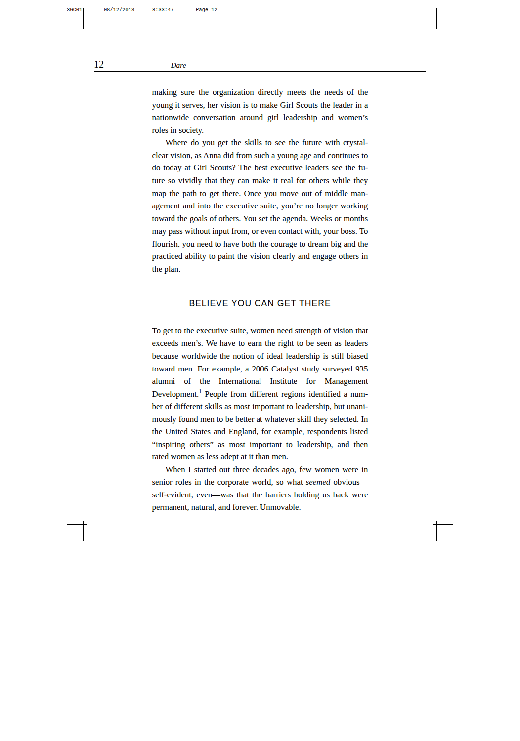3GC0108/12/20138:33:47 Page 12
12 Dare
making sure the organization directly meets the needs of the young it serves, her vision is to make Girl Scouts the leader in a nationwide conversation around girl leadership and women’s roles in society.
Where do you get the skills to see the future with crystal-clear vision, as Anna did from such a young age and continues to do today at Girl Scouts? The best executive leaders see the future so vividly that they can make it real for others while they map the path to get there. Once you move out of middle management and into the executive suite, you’re no longer working toward the goals of others. You set the agenda. Weeks or months may pass without input from, or even contact with, your boss. To flourish, you need to have both the courage to dream big and the practiced ability to paint the vision clearly and engage others in the plan.
Believe You Can Get There
To get to the executive suite, women need strength of vision that exceeds men’s. We have to earn the right to be seen as leaders because worldwide the notion of ideal leadership is still biased toward men. For example, a 2006 Catalyst study surveyed 935 alumni of the International Institute for Management Development.1 People from different regions identified a number of different skills as most important to leadership, but unanimously found men to be better at whatever skill they selected. In the United States and England, for example, respondents listed “inspiring others” as most important to leadership, and then rated women as less adept at it than men.
When I started out three decades ago, few women were in senior roles in the corporate world, so what seemed obvious—self-evident, even—was that the barriers holding us back were permanent, natural, and forever. Unmovable.